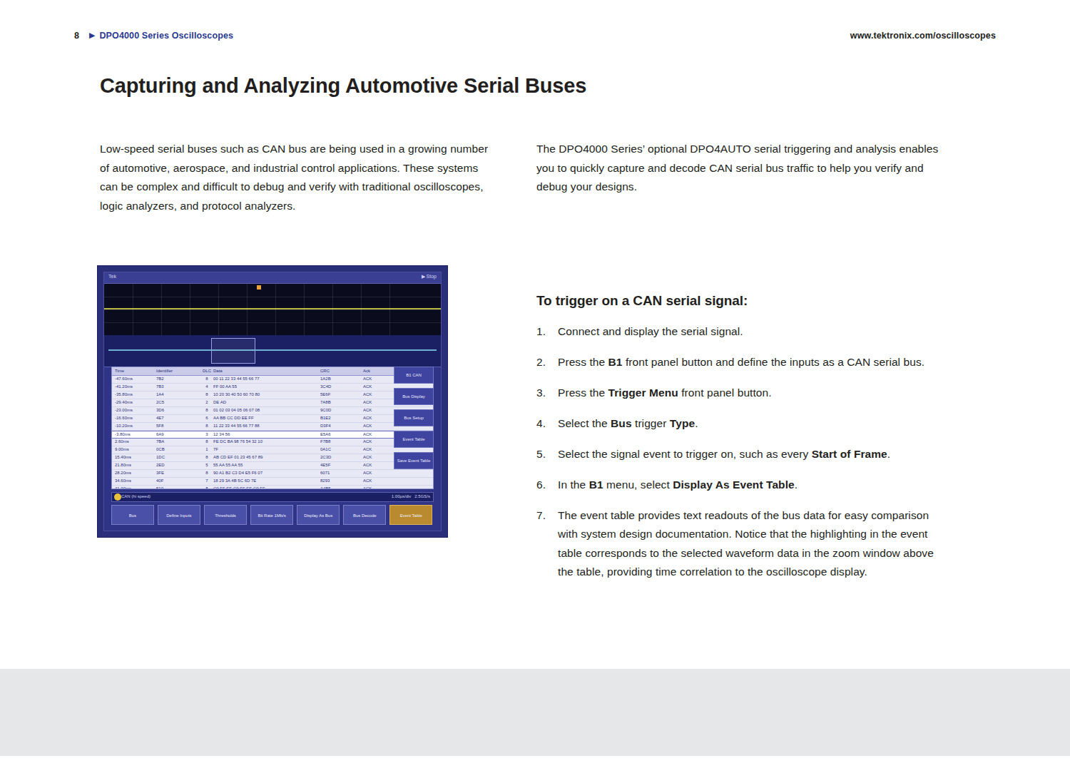www.tektronix.com/oscilloscopes 8▶DPO4000 Series Oscilloscopes
Capturing and Analyzing Automotive Serial Buses
Low-speed serial buses such as CAN bus are being used in a growing number of automotive, aerospace, and industrial control applications. These systems can be complex and difficult to debug and verify with traditional oscilloscopes, logic analyzers, and protocol analyzers.
The DPO4000 Series’ optional DPO4AUTO serial triggering and analysis enables you to quickly capture and decode CAN serial bus traffic to help you verify and debug your designs.
To trigger on a CAN serial signal:
Connect and display the serial signal.
Press the B1 front panel button and define the inputs as a CAN serial bus.
Press the Trigger Menu front panel button.
Select the Bus trigger Type.
Select the signal event to trigger on, such as every Start of Frame.
In the B1 menu, select Display As Event Table.
The event table provides text readouts of the bus data for easy comparison with system design documentation. Notice that the highlighting in the event table corresponds to the selected waveform data in the zoom window above the table, providing time correlation to the oscilloscope display.
Tek ▶ Stop
Time Identifier DLC Data CRC Ack
-47.60ms 7B2800 11 22 33 44 55 66 771A2B ACK
-41.20ms 7B34 FF 00 AA 553C4D ACK
-35.80ms 1A4810 20 30 40 50 60 70 805E6F ACK
-29.40ms 2C52 DE AD 7A8B ACK
-23.00ms 3D6801 02 03 04 05 06 07 089C0D ACK
-16.60ms 4E76 AA BB CC DD EE FF B1E2 ACK
-10.20ms 5F8811 22 33 44 55 66 77 88 D3F4 ACK
-3.80ms 6A9312 34 56 E5A6 ACK
2.60ms 7BA 8 FE DC BA 98 76 54 32 10 F7B8 ACK
9.00ms 0CB 17F 0A1C ACK
15.40ms 1DC 8 AB CD EF 01 23 45 67 892C3D ACK
21.80ms 2ED 555 AA 55 AA 554E5F ACK
28.20ms 3FE 890 A1 B2 C3 D4 E5 F6 076071 ACK
34.60ms 40F 718 29 3A 4B 5C 6D 7E 8293 ACK
41.00ms 5108 C0 FF EE C0 FF EE C0 FF A4B5 ACK
B1 CAN
Bus Display
Bus Setup
Event Table
Save Event Table
B1 CAN (hi speed) 1.00µs/div 2.5GS/s
Bus
Define Inputs
Thresholds
Bit Rate 1Mb/s
Display As Bus
Bus Decode
Event Table